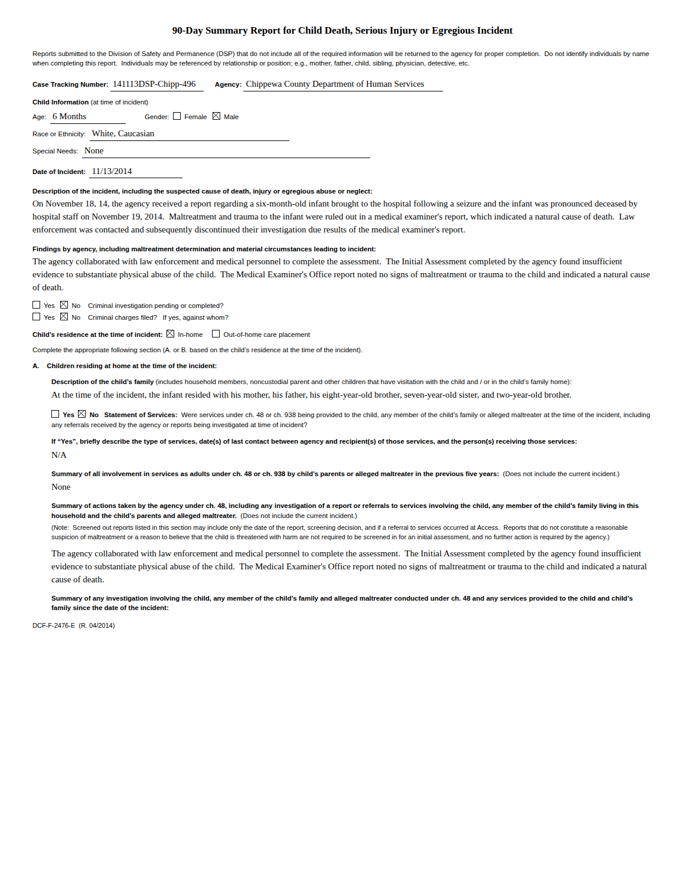90-Day Summary Report for Child Death, Serious Injury or Egregious Incident
Reports submitted to the Division of Safety and Permanence (DSP) that do not include all of the required information will be returned to the agency for proper completion. Do not identify individuals by name when completing this report. Individuals may be referenced by relationship or position; e.g., mother, father, child, sibling, physician, detective, etc.
Case Tracking Number: 141113DSP-Chipp-496 Agency: Chippewa County Department of Human Services
Child Information (at time of incident)
Age: 6 Months Gender: Female Male
Race or Ethnicity: White, Caucasian
Special Needs: None
Date of Incident: 11/13/2014
Description of the incident, including the suspected cause of death, injury or egregious abuse or neglect:
On November 18, 14, the agency received a report regarding a six-month-old infant brought to the hospital following a seizure and the infant was pronounced deceased by hospital staff on November 19, 2014. Maltreatment and trauma to the infant were ruled out in a medical examiner's report, which indicated a natural cause of death. Law enforcement was contacted and subsequently discontinued their investigation due results of the medical examiner's report.
Findings by agency, including maltreatment determination and material circumstances leading to incident:
The agency collaborated with law enforcement and medical personnel to complete the assessment. The Initial Assessment completed by the agency found insufficient evidence to substantiate physical abuse of the child. The Medical Examiner's Office report noted no signs of maltreatment or trauma to the child and indicated a natural cause of death.
Yes No Criminal investigation pending or completed?
Yes No Criminal charges filed? If yes, against whom?
Child’s residence at the time of incident: In-home Out-of-home care placement
Complete the appropriate following section (A. or B. based on the child’s residence at the time of the incident).
A. Children residing at home at the time of the incident:
Description of the child’s family (includes household members, noncustodial parent and other children that have visitation with the child and / or in the child’s family home):
At the time of the incident, the infant resided with his mother, his father, his eight-year-old brother, seven-year-old sister, and two-year-old brother.
Yes No Statement of Services: Were services under ch. 48 or ch. 938 being provided to the child, any member of the child’s family or alleged maltreater at the time of the incident, including any referrals received by the agency or reports being investigated at time of incident?
If “Yes”, briefly describe the type of services, date(s) of last contact between agency and recipient(s) of those services, and the person(s) receiving those services:
N/A
Summary of all involvement in services as adults under ch. 48 or ch. 938 by child’s parents or alleged maltreater in the previous five years: (Does not include the current incident.)
None
Summary of actions taken by the agency under ch. 48, including any investigation of a report or referrals to services involving the child, any member of the child’s family living in this household and the child’s parents and alleged maltreater. (Does not include the current incident.)
(Note: Screened out reports listed in this section may include only the date of the report, screening decision, and if a referral to services occurred at Access. Reports that do not constitute a reasonable suspicion of maltreatment or a reason to believe that the child is threatened with harm are not required to be screened in for an initial assessment, and no further action is required by the agency.)
The agency collaborated with law enforcement and medical personnel to complete the assessment. The Initial Assessment completed by the agency found insufficient evidence to substantiate physical abuse of the child. The Medical Examiner's Office report noted no signs of maltreatment or trauma to the child and indicated a natural cause of death.
Summary of any investigation involving the child, any member of the child’s family and alleged maltreater conducted under ch. 48 and any services provided to the child and child’s family since the date of the incident:
DCF-F-2476-E (R. 04/2014)